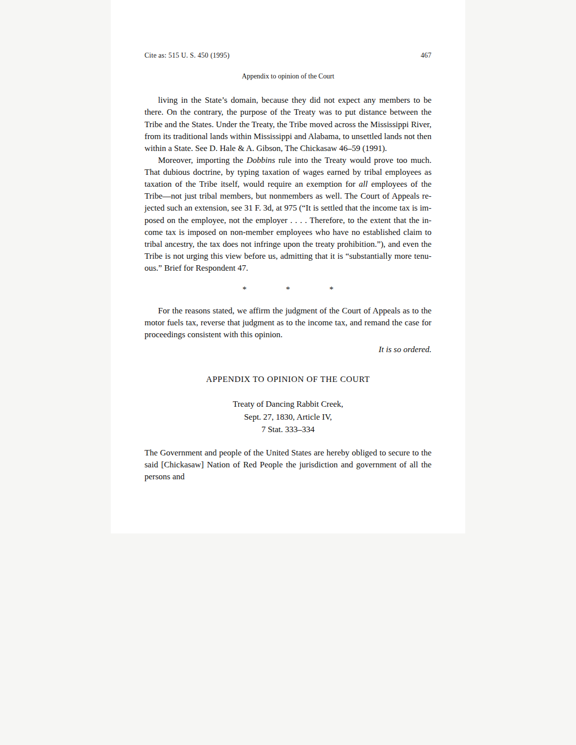Cite as: 515 U. S. 450 (1995) 467
Appendix to opinion of the Court
living in the State’s domain, because they did not expect any members to be there. On the contrary, the purpose of the Treaty was to put distance between the Tribe and the States. Under the Treaty, the Tribe moved across the Mississippi River, from its traditional lands within Mississippi and Alabama, to unsettled lands not then within a State. See D. Hale & A. Gibson, The Chickasaw 46–59 (1991).
Moreover, importing the Dobbins rule into the Treaty would prove too much. That dubious doctrine, by typing taxation of wages earned by tribal employees as taxation of the Tribe itself, would require an exemption for all employees of the Tribe—not just tribal members, but nonmembers as well. The Court of Appeals rejected such an extension, see 31 F. 3d, at 975 (“It is settled that the income tax is imposed on the employee, not the employer . . . . Therefore, to the extent that the income tax is imposed on non-member employees who have no established claim to tribal ancestry, the tax does not infringe upon the treaty prohibition.”), and even the Tribe is not urging this view before us, admitting that it is “substantially more tenuous.” Brief for Respondent 47.
* * *
For the reasons stated, we affirm the judgment of the Court of Appeals as to the motor fuels tax, reverse that judgment as to the income tax, and remand the case for proceedings consistent with this opinion.
It is so ordered.
APPENDIX TO OPINION OF THE COURT
Treaty of Dancing Rabbit Creek, Sept. 27, 1830, Article IV, 7 Stat. 333–334
The Government and people of the United States are hereby obliged to secure to the said [Chickasaw] Nation of Red People the jurisdiction and government of all the persons and